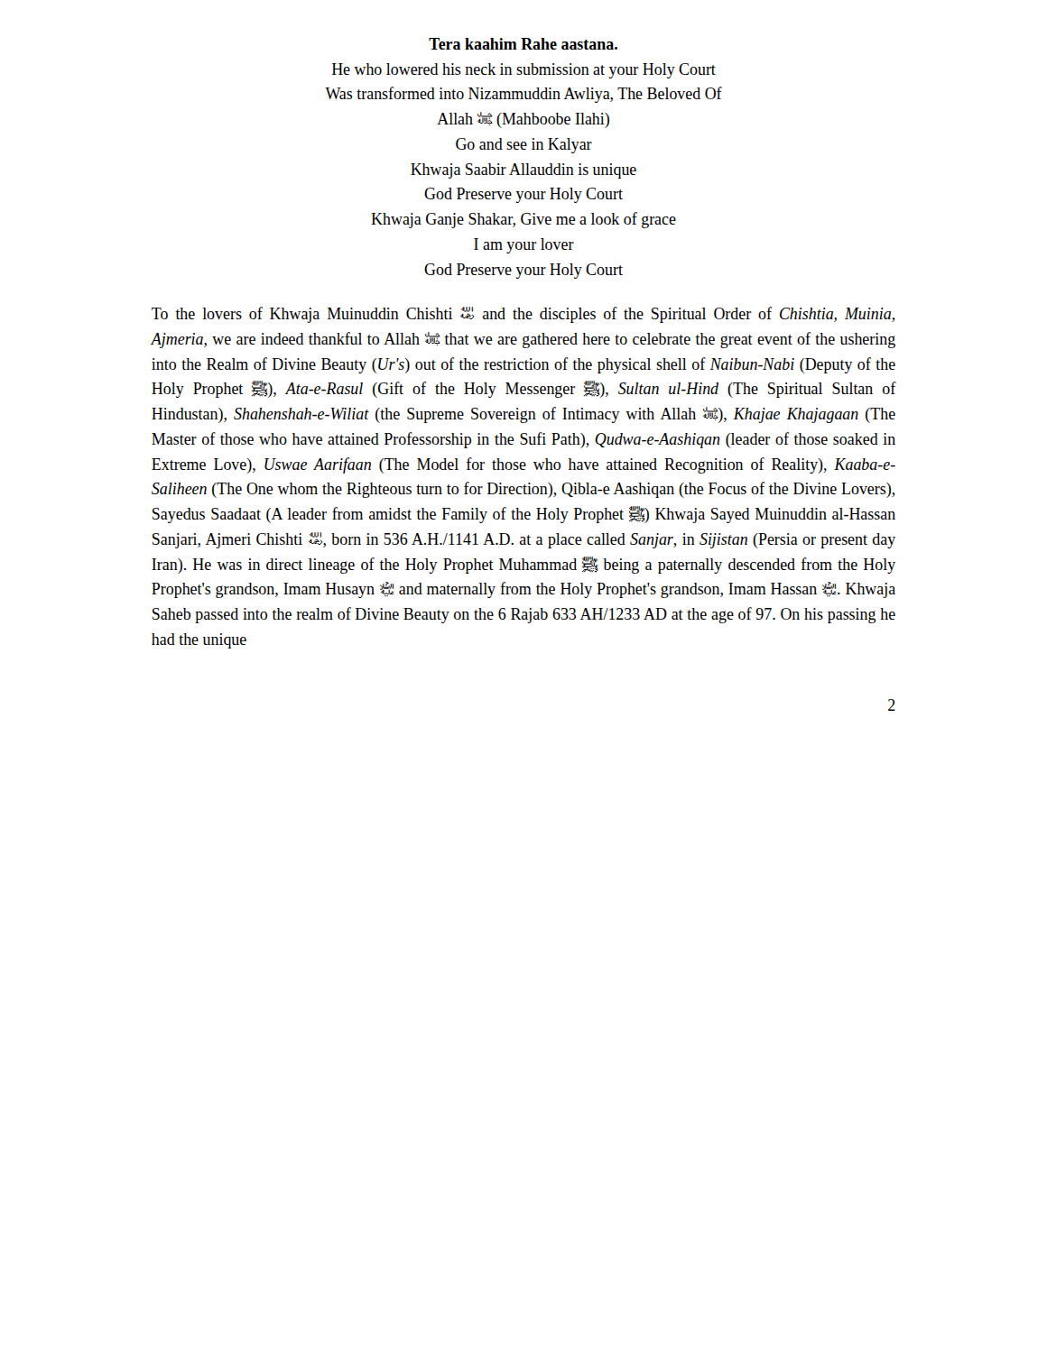Tera kaahim Rahe aastana.
He who lowered his neck in submission at your Holy Court
Was transformed into Nizammuddin Awliya, The Beloved Of
Allah ﷻ (Mahboobe Ilahi)
Go and see in Kalyar
Khwaja Saabir Allauddin is unique
God Preserve your Holy Court
Khwaja Ganje Shakar, Give me a look of grace
I am your lover
God Preserve your Holy Court
To the lovers of Khwaja Muinuddin Chishti ﵀ and the disciples of the Spiritual Order of Chishtia, Muinia, Ajmeria, we are indeed thankful to Allah ﷻ that we are gathered here to celebrate the great event of the ushering into the Realm of Divine Beauty (Ur's) out of the restriction of the physical shell of Naibun-Nabi (Deputy of the Holy Prophet ﷺ), Ata-e-Rasul (Gift of the Holy Messenger ﷺ), Sultan ul-Hind (The Spiritual Sultan of Hindustan), Shahenshah-e-Wiliat (the Supreme Sovereign of Intimacy with Allah ﷻ), Khajae Khajagaan (The Master of those who have attained Professorship in the Sufi Path), Qudwa-e-Aashiqan (leader of those soaked in Extreme Love), Uswae Aarifaan (The Model for those who have attained Recognition of Reality), Kaaba-e-Saliheen (The One whom the Righteous turn to for Direction), Qibla-e Aashiqan (the Focus of the Divine Lovers), Sayedus Saadaat (A leader from amidst the Family of the Holy Prophet ﷺ) Khwaja Sayed Muinuddin al-Hassan Sanjari, Ajmeri Chishti ﵀, born in 536 A.H./1141 A.D. at a place called Sanjar, in Sijistan (Persia or present day Iran). He was in direct lineage of the Holy Prophet Muhammad ﷺ being a paternally descended from the Holy Prophet's grandson, Imam Husayn ﵇ and maternally from the Holy Prophet's grandson, Imam Hassan ﵇. Khwaja Saheb passed into the realm of Divine Beauty on the 6 Rajab 633 AH/1233 AD at the age of 97. On his passing he had the unique
2